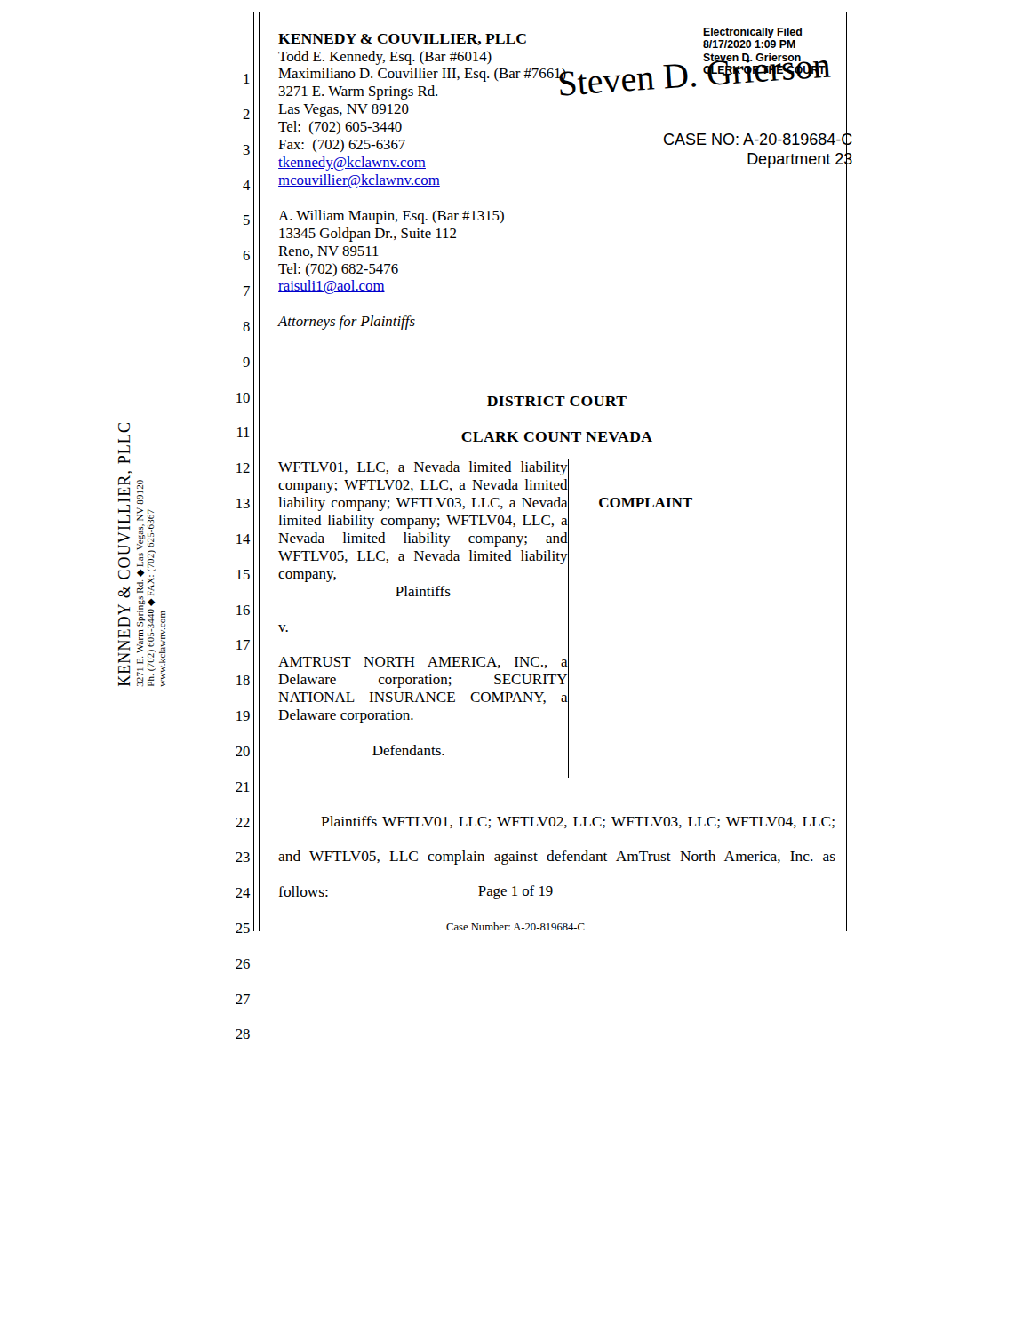Electronically Filed
8/17/2020 1:09 PM
Steven D. Grierson
CLERK OF THE COURT
Steven D. Grierson
CASE NO: A-20-819684-C
Department 23
1
2
3
4
5
6
7
8
9
10
11
12
13
14
15
16
17
18
19
20
21
22
23
24
25
26
27
28
KENNEDY & COUVILLIER, PLLC
3271 E. Warm Springs Rd. ◆ Las Vegas, NV 89120
Ph. (702) 605-3440 ◆ FAX: (702) 625-6367
www.kclawnv.com
KENNEDY & COUVILLIER, PLLC
Todd E. Kennedy, Esq. (Bar #6014)
Maximiliano D. Couvillier III, Esq. (Bar #7661)
3271 E. Warm Springs Rd.
Las Vegas, NV 89120
Tel: (702) 605-3440
Fax: (702) 625-6367
tkennedy@kclawnv.com
mcouvillier@kclawnv.com
A. William Maupin, Esq. (Bar #1315)
13345 Goldpan Dr., Suite 112
Reno, NV 89511
Tel: (702) 682-5476
raisuli1@aol.com
Attorneys for Plaintiffs
DISTRICT COURT
CLARK COUNT NEVADA
| WFTLV01, LLC, a Nevada limited liability company; WFTLV02, LLC, a Nevada limited liability company; WFTLV03, LLC, a Nevada limited liability company; WFTLV04, LLC, a Nevada limited liability company; and WFTLV05, LLC, a Nevada limited liability company, Plaintiffs v. AMTRUST NORTH AMERICA, INC., a Delaware corporation; SECURITY NATIONAL INSURANCE COMPANY, a Delaware corporation. Defendants. | COMPLAINT |
Plaintiffs WFTLV01, LLC; WFTLV02, LLC; WFTLV03, LLC; WFTLV04, LLC; and WFTLV05, LLC complain against defendant AmTrust North America, Inc. as follows:
Page 1 of 19
Case Number: A-20-819684-C